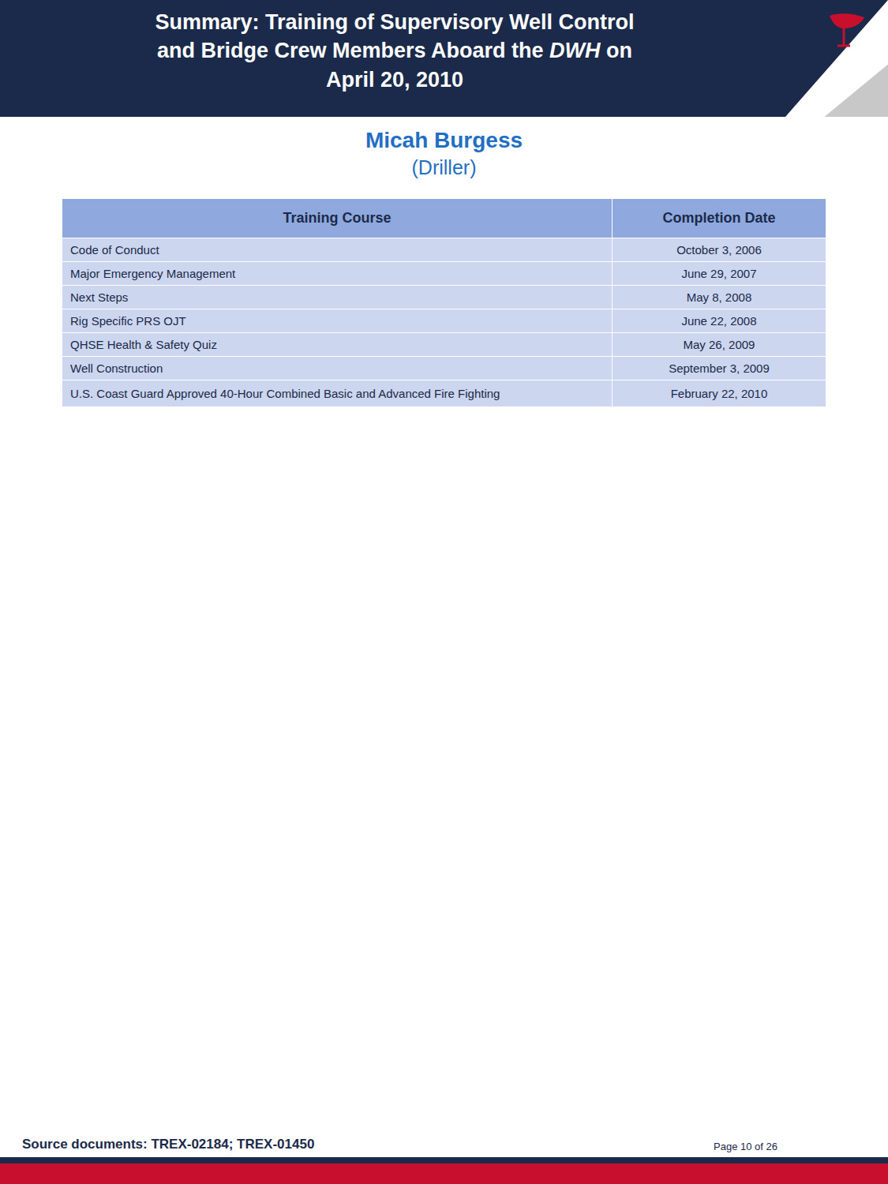Summary: Training of Supervisory Well Control
and Bridge Crew Members Aboard the DWH on
April 20, 2010
Micah Burgess
(Driller)
| Training Course | Completion Date |
| --- | --- |
| Code of Conduct | October 3, 2006 |
| Major Emergency Management | June 29, 2007 |
| Next Steps | May 8, 2008 |
| Rig Specific PRS OJT | June 22, 2008 |
| QHSE Health & Safety Quiz | May 26, 2009 |
| Well Construction | September 3, 2009 |
| U.S. Coast Guard Approved 40-Hour Combined Basic and Advanced Fire Fighting | February 22, 2010 |
Source documents: TREX-02184; TREX-01450
Page 10 of 26